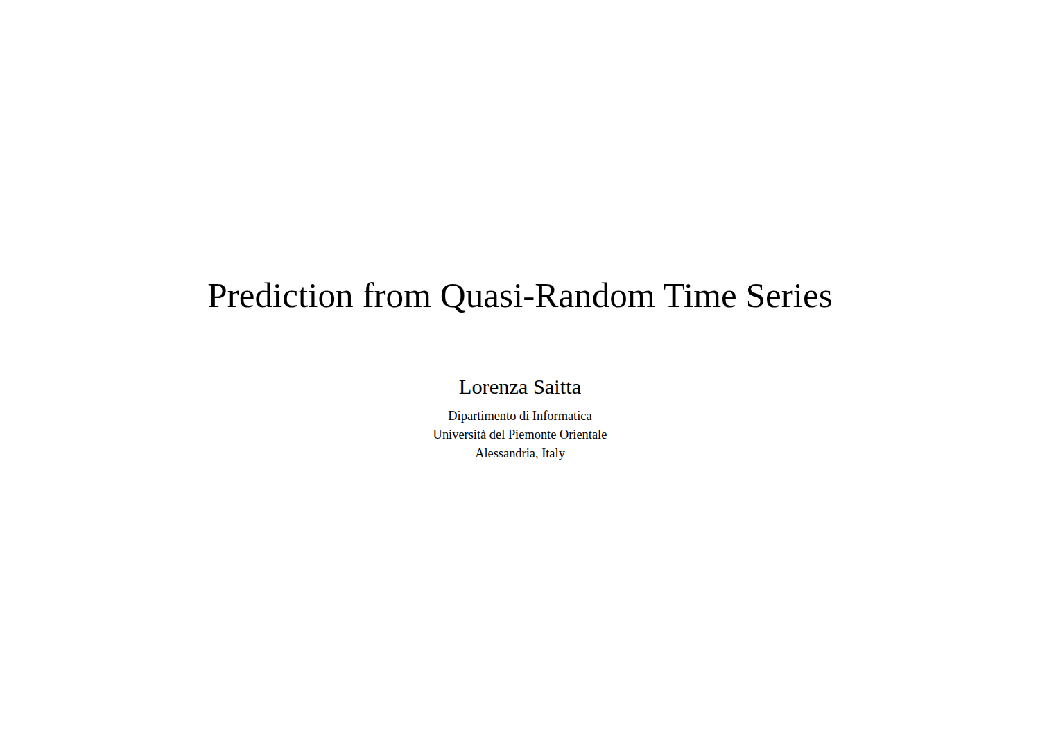Prediction from Quasi-Random Time Series
Lorenza Saitta
Dipartimento di Informatica
Università del Piemonte Orientale
Alessandria, Italy